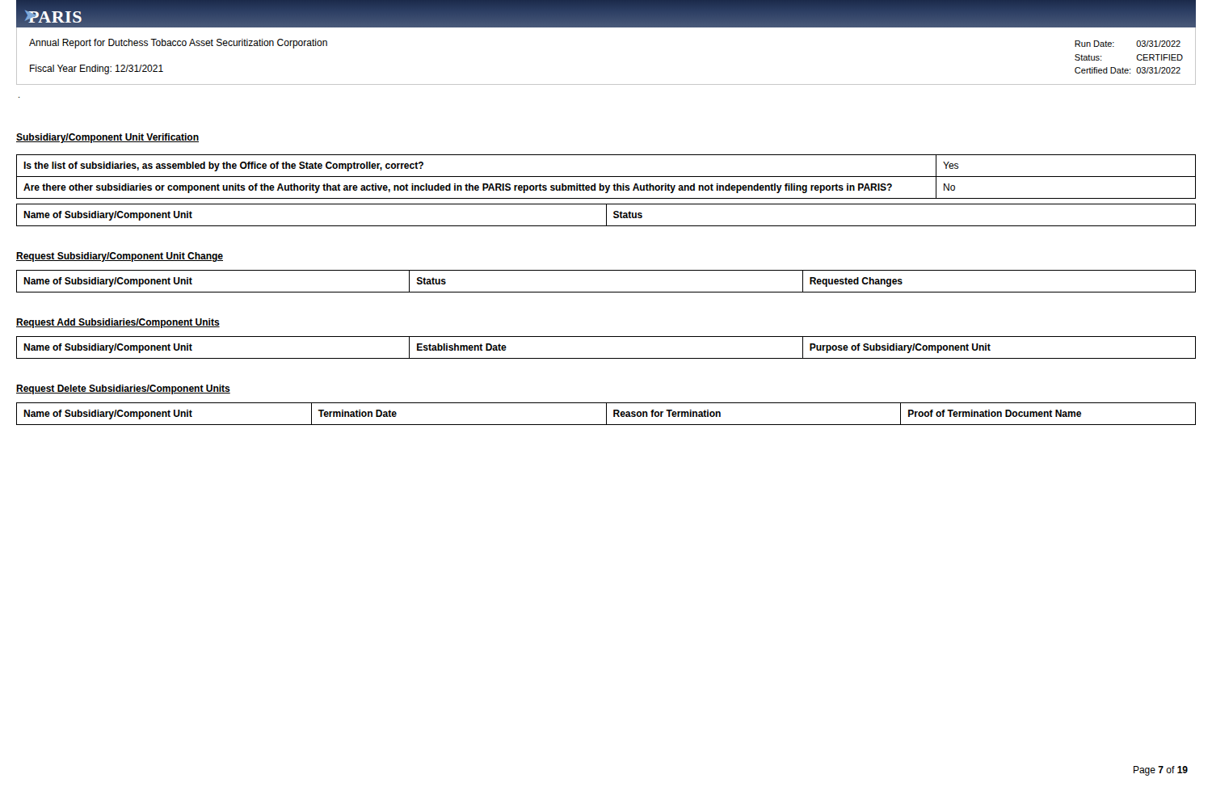➤
PARIS
Public Authorities Reporting Information System
| Run Date: | 03/31/2022 |
| Status: | CERTIFIED |
| Certified Date: | 03/31/2022 |
Annual Report for Dutchess Tobacco Asset Securitization Corporation
Fiscal Year Ending: 12/31/2021
.
Subsidiary/Component Unit Verification
| Is the list of subsidiaries, as assembled by the Office of the State Comptroller, correct? | Yes |
| Are there other subsidiaries or component units of the Authority that are active, not included in the PARIS reports submitted by this Authority and not independently filing reports in PARIS? | No |
| Name of Subsidiary/Component Unit | Status |
| --- | --- |
Request Subsidiary/Component Unit Change
| Name of Subsidiary/Component Unit | Status | Requested Changes |
| --- | --- | --- |
Request Add Subsidiaries/Component Units
| Name of Subsidiary/Component Unit | Establishment Date | Purpose of Subsidiary/Component Unit |
| --- | --- | --- |
Request Delete Subsidiaries/Component Units
| Name of Subsidiary/Component Unit | Termination Date | Reason for Termination | Proof of Termination Document Name |
| --- | --- | --- | --- |
Page 7 of 19